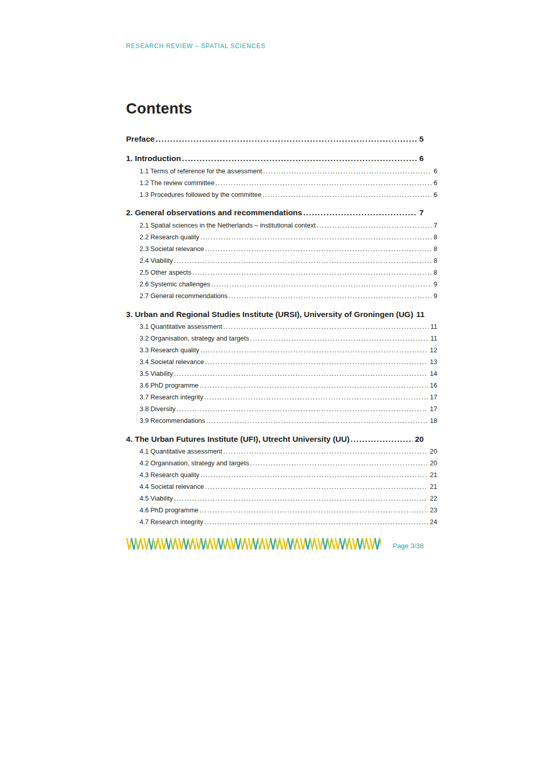Research Review – Spatial Sciences
Contents
Preface .................................................................................................................. 5
1. Introduction ....................................................................................................... 6
1.1 Terms of reference for the assessment ............................................................................................. 6
1.2 The review committee ................................................................................................................. 6
1.3 Procedures followed by the committee ........................................................................................... 6
2. General observations and recommendations .................................................................. 7
2.1 Spatial sciences in the Netherlands – institutional context ............................................................. 7
2.2 Research quality ....................................................................................................................... 8
2.3 Societal relevance ..................................................................................................................... 8
2.4 Viability ................................................................................................................................. 8
2.5 Other aspects ......................................................................................................................... 8
2.6 Systemic challenges ................................................................................................................. 9
2.7 General recommendations ....................................................................................................... 9
3. Urban and Regional Studies Institute (URSI), University of Groningen (UG) ................... 11
3.1 Quantitative assessment ........................................................................................................... 11
3.2 Organisation, strategy and targets ................................................................................................. 11
3.3 Research quality ..................................................................................................................... 12
3.4 Societal relevance ................................................................................................................... 13
3.5 Viability ............................................................................................................................... 14
3.6 PhD programme .................................................................................................................... 16
3.7 Research integrity ................................................................................................................... 17
3.8 Diversity ............................................................................................................................... 17
3.9 Recommendations .................................................................................................................. 18
4. The Urban Futures Institute (UFI), Utrecht University (UU) ........................................... 20
4.1 Quantitative assessment ........................................................................................................... 20
4.2 Organisation, strategy and targets ................................................................................................. 20
4.3 Research quality ..................................................................................................................... 21
4.4 Societal relevance ................................................................................................................... 21
4.5 Viability ............................................................................................................................... 22
4.6 PhD programme .................................................................................................................... 23
4.7 Research integrity ................................................................................................................... 24
Page 3/38